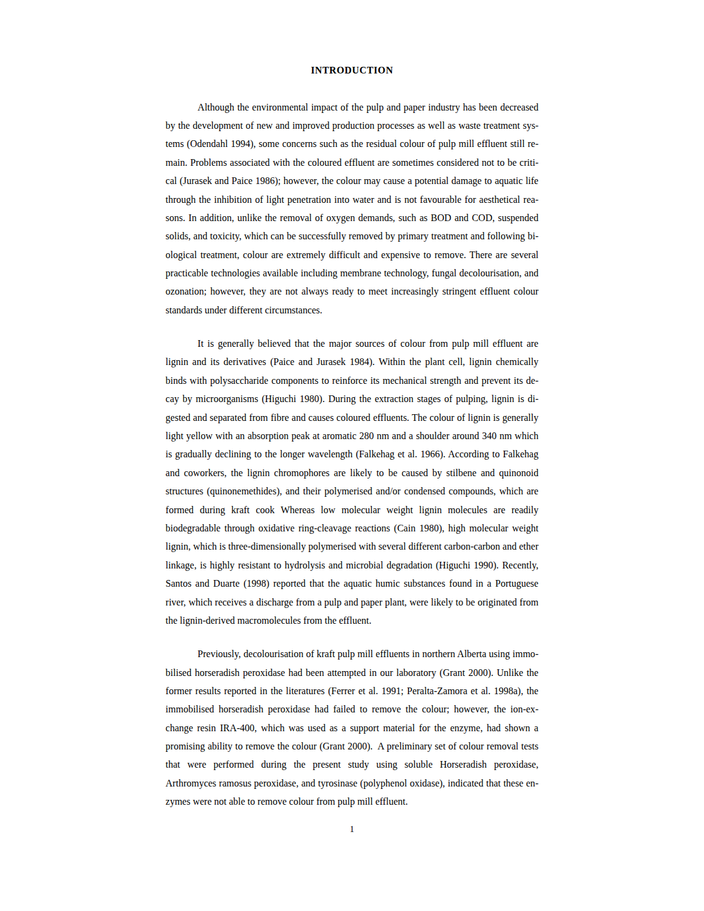INTRODUCTION
Although the environmental impact of the pulp and paper industry has been decreased by the development of new and improved production processes as well as waste treatment systems (Odendahl 1994), some concerns such as the residual colour of pulp mill effluent still remain. Problems associated with the coloured effluent are sometimes considered not to be critical (Jurasek and Paice 1986); however, the colour may cause a potential damage to aquatic life through the inhibition of light penetration into water and is not favourable for aesthetical reasons. In addition, unlike the removal of oxygen demands, such as BOD and COD, suspended solids, and toxicity, which can be successfully removed by primary treatment and following biological treatment, colour are extremely difficult and expensive to remove. There are several practicable technologies available including membrane technology, fungal decolourisation, and ozonation; however, they are not always ready to meet increasingly stringent effluent colour standards under different circumstances.
It is generally believed that the major sources of colour from pulp mill effluent are lignin and its derivatives (Paice and Jurasek 1984). Within the plant cell, lignin chemically binds with polysaccharide components to reinforce its mechanical strength and prevent its decay by microorganisms (Higuchi 1980). During the extraction stages of pulping, lignin is digested and separated from fibre and causes coloured effluents. The colour of lignin is generally light yellow with an absorption peak at aromatic 280 nm and a shoulder around 340 nm which is gradually declining to the longer wavelength (Falkehag et al. 1966). According to Falkehag and coworkers, the lignin chromophores are likely to be caused by stilbene and quinonoid structures (quinonemethides), and their polymerised and/or condensed compounds, which are formed during kraft cook Whereas low molecular weight lignin molecules are readily biodegradable through oxidative ring-cleavage reactions (Cain 1980), high molecular weight lignin, which is three-dimensionally polymerised with several different carbon-carbon and ether linkage, is highly resistant to hydrolysis and microbial degradation (Higuchi 1990). Recently, Santos and Duarte (1998) reported that the aquatic humic substances found in a Portuguese river, which receives a discharge from a pulp and paper plant, were likely to be originated from the lignin-derived macromolecules from the effluent.
Previously, decolourisation of kraft pulp mill effluents in northern Alberta using immobilised horseradish peroxidase had been attempted in our laboratory (Grant 2000). Unlike the former results reported in the literatures (Ferrer et al. 1991; Peralta-Zamora et al. 1998a), the immobilised horseradish peroxidase had failed to remove the colour; however, the ion-exchange resin IRA-400, which was used as a support material for the enzyme, had shown a promising ability to remove the colour (Grant 2000). A preliminary set of colour removal tests that were performed during the present study using soluble Horseradish peroxidase, Arthromyces ramosus peroxidase, and tyrosinase (polyphenol oxidase), indicated that these enzymes were not able to remove colour from pulp mill effluent.
1